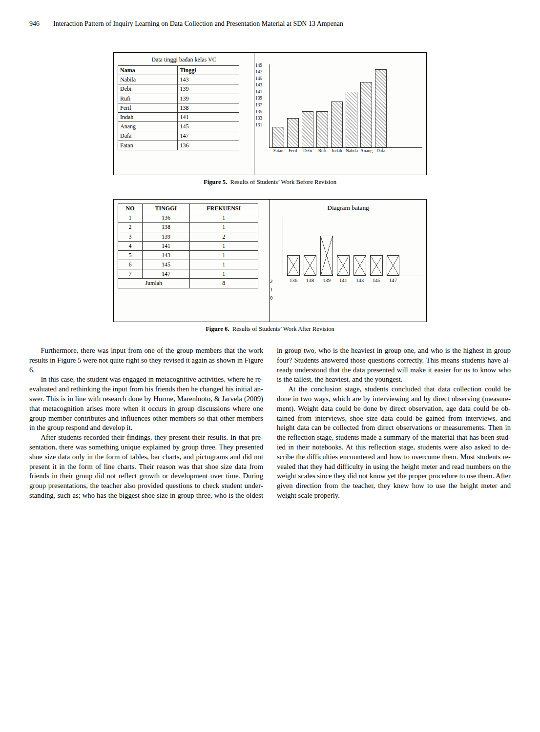946 Interaction Pattern of Inquiry Learning on Data Collection and Presentation Material at SDN 13 Ampenan
Data tinggi badan kelas VC
| Nama | Tinggi |
| --- | --- |
| Nabila | 143 |
| Debi | 139 |
| Rufi | 139 |
| Feril | 138 |
| Indah | 141 |
| Anang | 145 |
| Dafa | 147 |
| Fatan | 136 |
149
147
145
143
141
139
137
135
133
131
Fatan Feril Debi Rufi Indah Nabila Anang Dafa
Figure 5. Results of Students’ Work Before Revision
| NO | TINGGI | FREKUENSI |
| --- | --- | --- |
| 1 | 136 | 1 |
| 2 | 138 | 1 |
| 3 | 139 | 2 |
| 4 | 141 | 1 |
| 5 | 143 | 1 |
| 6 | 145 | 1 |
| 7 | 147 | 1 |
| Jumlah | 8 |
Diagram batang
2
1
0
136138139141143145147
Figure 6. Results of Students’ Work After Revision
Furthermore, there was input from one of the group members that the work results in Figure 5 were not quite right so they revised it again as shown in Figure 6.
In this case, the student was engaged in metacognitive activities, where he re-evaluated and rethinking the input from his friends then he changed his initial answer. This is in line with research done by Hurme, Marenluoto, & Jarvela (2009) that metacognition arises more when it occurs in group discussions where one group member contributes and influences other members so that other members in the group respond and develop it.
After students recorded their findings, they present their results. In that presentation, there was something unique explained by group three. They presented shoe size data only in the form of tables, bar charts, and pictograms and did not present it in the form of line charts. Their reason was that shoe size data from friends in their group did not reflect growth or development over time. During group presentations, the teacher also provided questions to check student understanding, such as; who has the biggest shoe size in group three, who is the oldest in group two, who is the heaviest in group one, and who is the highest in group four? Students answered those questions correctly. This means students have already understood that the data presented will make it easier for us to know who is the tallest, the heaviest, and the youngest.
At the conclusion stage, students concluded that data collection could be done in two ways, which are by interviewing and by direct observing (measurement). Weight data could be done by direct observation, age data could be obtained from interviews, shoe size data could be gained from interviews, and height data can be collected from direct observations or measurements. Then in the reflection stage, students made a summary of the material that has been studied in their notebooks. At this reflection stage, students were also asked to describe the difficulties encountered and how to overcome them. Most students revealed that they had difficulty in using the height meter and read numbers on the weight scales since they did not know yet the proper procedure to use them. After given direction from the teacher, they knew how to use the height meter and weight scale properly.